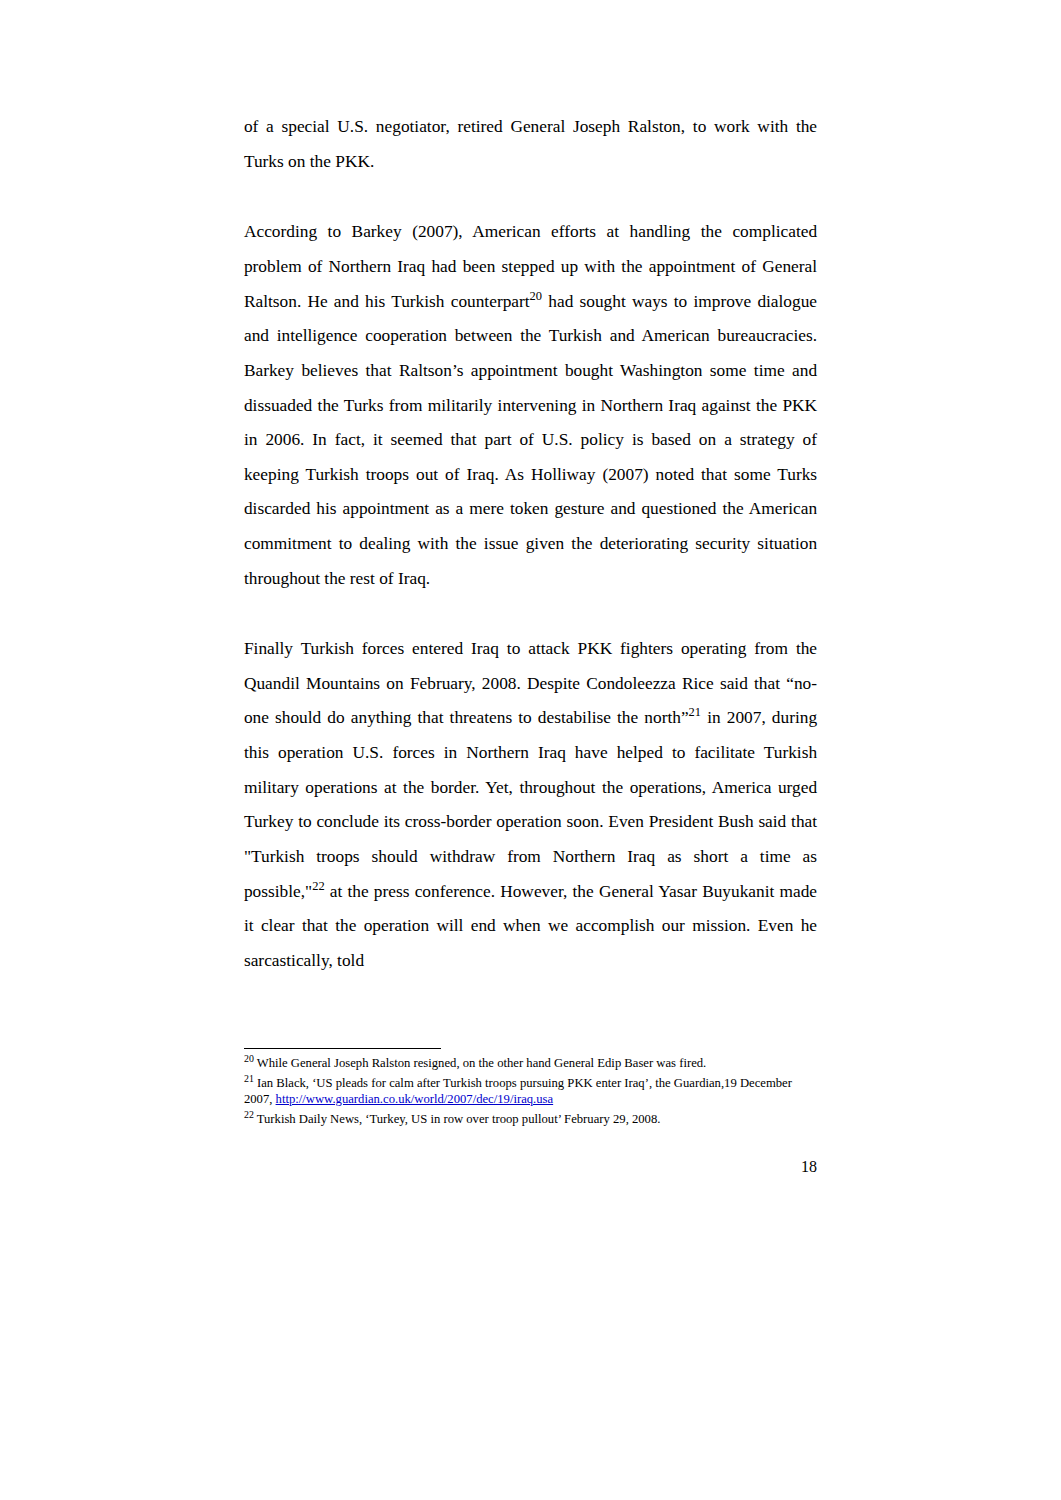of a special U.S. negotiator, retired General Joseph Ralston, to work with the Turks on the PKK.
According to Barkey (2007), American efforts at handling the complicated problem of Northern Iraq had been stepped up with the appointment of General Raltson. He and his Turkish counterpart20 had sought ways to improve dialogue and intelligence cooperation between the Turkish and American bureaucracies. Barkey believes that Raltson’s appointment bought Washington some time and dissuaded the Turks from militarily intervening in Northern Iraq against the PKK in 2006. In fact, it seemed that part of U.S. policy is based on a strategy of keeping Turkish troops out of Iraq. As Holliway (2007) noted that some Turks discarded his appointment as a mere token gesture and questioned the American commitment to dealing with the issue given the deteriorating security situation throughout the rest of Iraq.
Finally Turkish forces entered Iraq to attack PKK fighters operating from the Quandil Mountains on February, 2008. Despite Condoleezza Rice said that “no-one should do anything that threatens to destabilise the north”21 in 2007, during this operation U.S. forces in Northern Iraq have helped to facilitate Turkish military operations at the border. Yet, throughout the operations, America urged Turkey to conclude its cross-border operation soon. Even President Bush said that "Turkish troops should withdraw from Northern Iraq as short a time as possible,"22 at the press conference. However, the General Yasar Buyukanit made it clear that the operation will end when we accomplish our mission. Even he sarcastically, told
20 While General Joseph Ralston resigned, on the other hand General Edip Baser was fired.
21 Ian Black, ‘US pleads for calm after Turkish troops pursuing PKK enter Iraq’, the Guardian,19 December 2007, http://www.guardian.co.uk/world/2007/dec/19/iraq.usa
22 Turkish Daily News, ‘Turkey, US in row over troop pullout’ February 29, 2008.
18